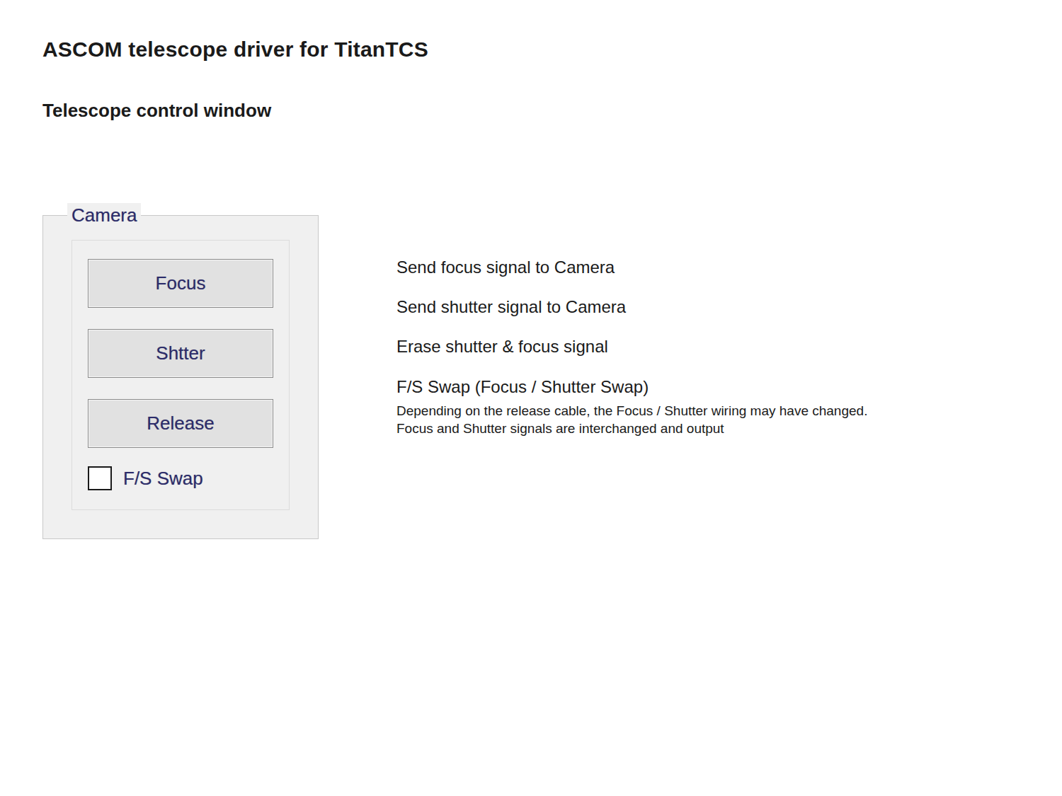ASCOM telescope driver for TitanTCS
Telescope control window
Camera
Focus
Shtter
Release
F/S Swap
Send focus signal to Camera
Send shutter signal to Camera
Erase shutter & focus signal
F/S Swap (Focus / Shutter Swap)
Depending on the release cable, the Focus / Shutter wiring may have changed.
Focus and Shutter signals are interchanged and output